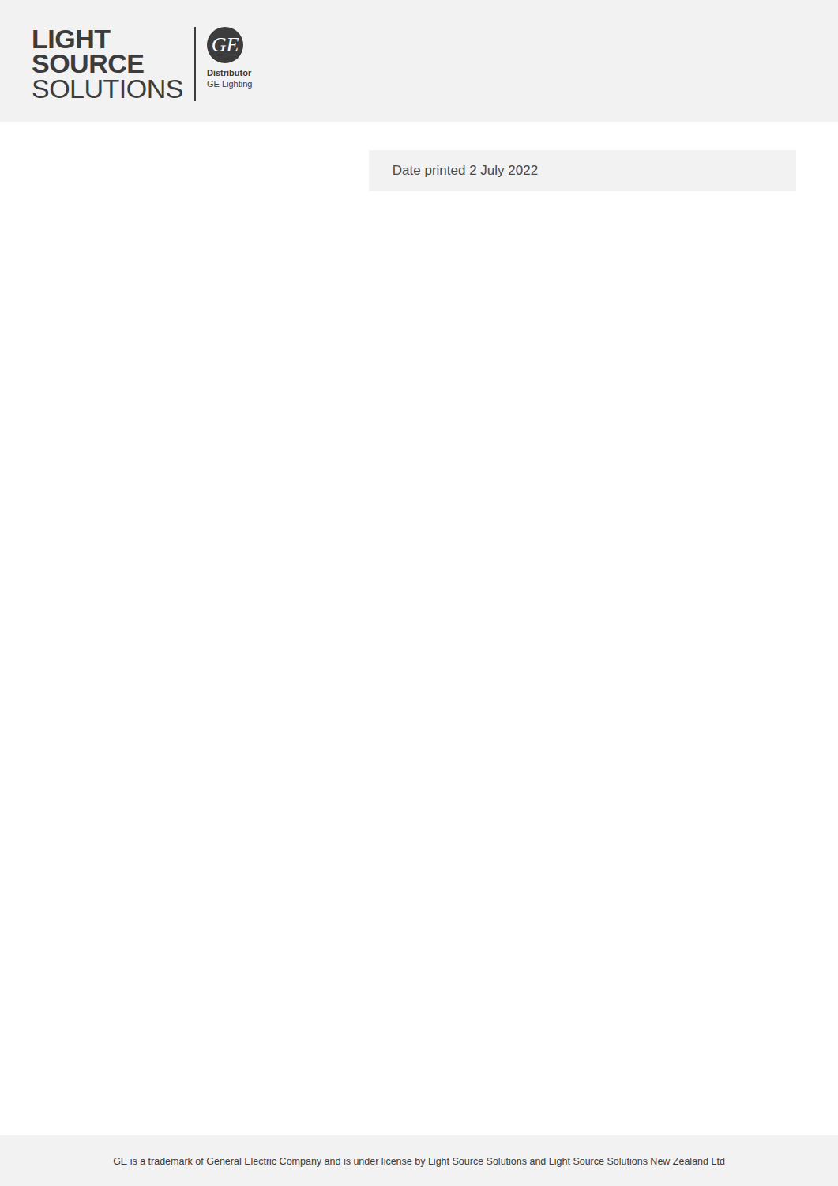LIGHT SOURCE SOLUTIONS
GE
Distributor GE Lighting
Date printed 2 July 2022
GE is a trademark of General Electric Company and is under license by Light Source Solutions and Light Source Solutions New Zealand Ltd